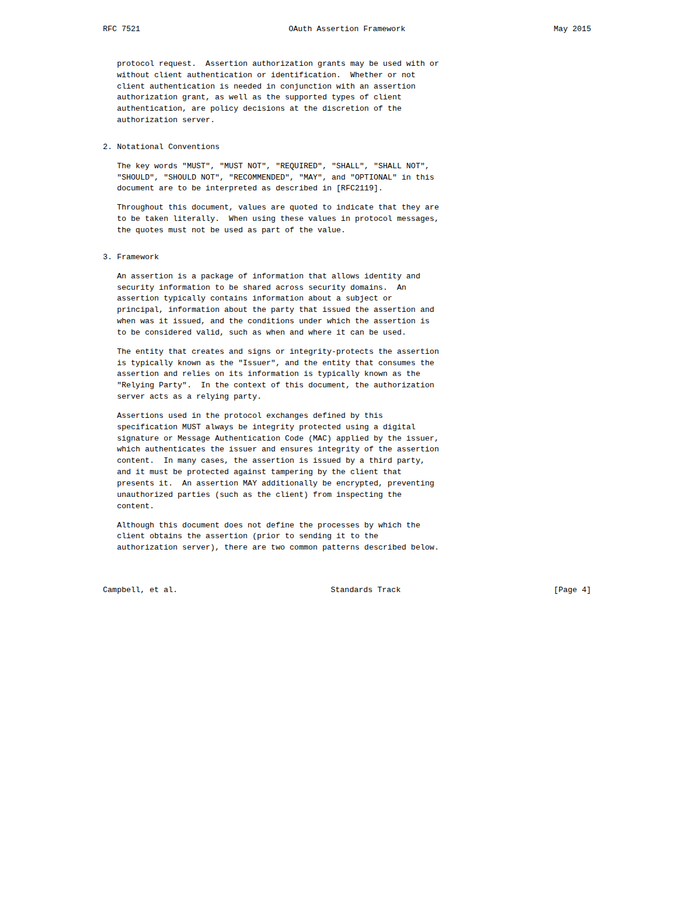RFC 7521 OAuth Assertion Framework May 2015
protocol request. Assertion authorization grants may be used with or without client authentication or identification. Whether or not client authentication is needed in conjunction with an assertion authorization grant, as well as the supported types of client authentication, are policy decisions at the discretion of the authorization server.
2. Notational Conventions
The key words "MUST", "MUST NOT", "REQUIRED", "SHALL", "SHALL NOT", "SHOULD", "SHOULD NOT", "RECOMMENDED", "MAY", and "OPTIONAL" in this document are to be interpreted as described in [RFC2119].
Throughout this document, values are quoted to indicate that they are to be taken literally. When using these values in protocol messages, the quotes must not be used as part of the value.
3. Framework
An assertion is a package of information that allows identity and security information to be shared across security domains. An assertion typically contains information about a subject or principal, information about the party that issued the assertion and when was it issued, and the conditions under which the assertion is to be considered valid, such as when and where it can be used.
The entity that creates and signs or integrity-protects the assertion is typically known as the "Issuer", and the entity that consumes the assertion and relies on its information is typically known as the "Relying Party". In the context of this document, the authorization server acts as a relying party.
Assertions used in the protocol exchanges defined by this specification MUST always be integrity protected using a digital signature or Message Authentication Code (MAC) applied by the issuer, which authenticates the issuer and ensures integrity of the assertion content. In many cases, the assertion is issued by a third party, and it must be protected against tampering by the client that presents it. An assertion MAY additionally be encrypted, preventing unauthorized parties (such as the client) from inspecting the content.
Although this document does not define the processes by which the client obtains the assertion (prior to sending it to the authorization server), there are two common patterns described below.
Campbell, et al. Standards Track [Page 4]